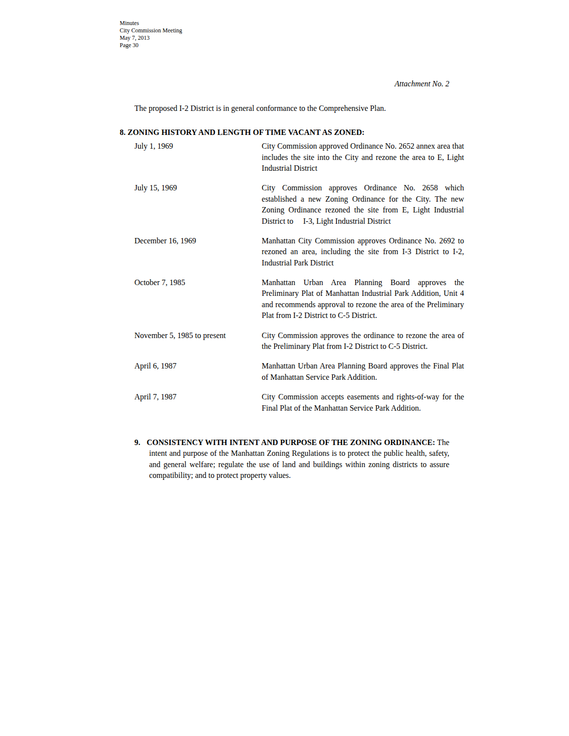Minutes
City Commission Meeting
May 7, 2013
Page 30
Attachment No. 2
The proposed I-2 District is in general conformance to the Comprehensive Plan.
8. ZONING HISTORY AND LENGTH OF TIME VACANT AS ZONED:
| July 1, 1969 | City Commission approved Ordinance No. 2652 annex area that includes the site into the City and rezone the area to E, Light Industrial District |
| July 15, 1969 | City Commission approves Ordinance No. 2658 which established a new Zoning Ordinance for the City. The new Zoning Ordinance rezoned the site from E, Light Industrial District to I-3, Light Industrial District |
| December 16, 1969 | Manhattan City Commission approves Ordinance No. 2692 to rezoned an area, including the site from I-3 District to I-2, Industrial Park District |
| October 7, 1985 | Manhattan Urban Area Planning Board approves the Preliminary Plat of Manhattan Industrial Park Addition, Unit 4 and recommends approval to rezone the area of the Preliminary Plat from I-2 District to C-5 District. |
| November 5, 1985 to present | City Commission approves the ordinance to rezone the area of the Preliminary Plat from I-2 District to C-5 District. |
| April 6, 1987 | Manhattan Urban Area Planning Board approves the Final Plat of Manhattan Service Park Addition. |
| April 7, 1987 | City Commission accepts easements and rights-of-way for the Final Plat of the Manhattan Service Park Addition. |
9. CONSISTENCY WITH INTENT AND PURPOSE OF THE ZONING ORDINANCE: The intent and purpose of the Manhattan Zoning Regulations is to protect the public health, safety, and general welfare; regulate the use of land and buildings within zoning districts to assure compatibility; and to protect property values.